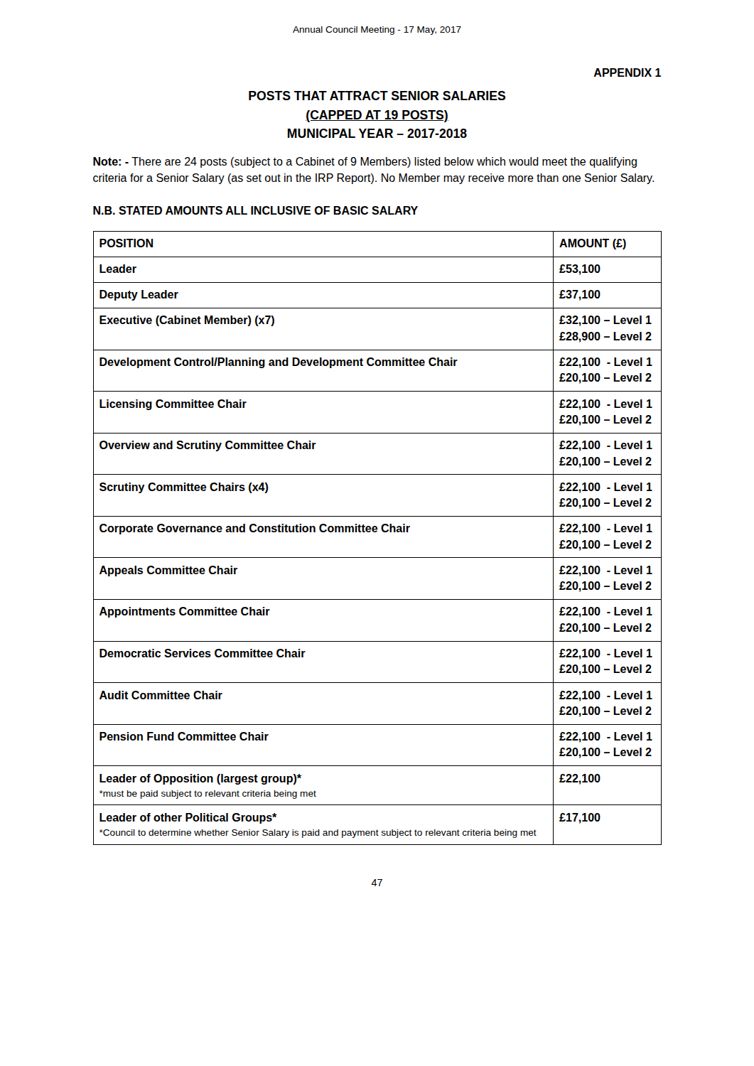Annual Council Meeting - 17 May, 2017
APPENDIX 1
POSTS THAT ATTRACT SENIOR SALARIES
(CAPPED AT 19 POSTS)
MUNICIPAL YEAR – 2017-2018
Note: - There are 24 posts (subject to a Cabinet of 9 Members) listed below which would meet the qualifying criteria for a Senior Salary (as set out in the IRP Report). No Member may receive more than one Senior Salary.
N.B. STATED AMOUNTS ALL INCLUSIVE OF BASIC SALARY
| POSITION | AMOUNT (£) |
| --- | --- |
| Leader | £53,100 |
| Deputy Leader | £37,100 |
| Executive (Cabinet Member) (x7) | £32,100 – Level 1 £28,900 – Level 2 |
| Development Control/Planning and Development Committee Chair | £22,100 - Level 1 £20,100 – Level 2 |
| Licensing Committee Chair | £22,100 - Level 1 £20,100 – Level 2 |
| Overview and Scrutiny Committee Chair | £22,100 - Level 1 £20,100 – Level 2 |
| Scrutiny Committee Chairs (x4) | £22,100 - Level 1 £20,100 – Level 2 |
| Corporate Governance and Constitution Committee Chair | £22,100 - Level 1 £20,100 – Level 2 |
| Appeals Committee Chair | £22,100 - Level 1 £20,100 – Level 2 |
| Appointments Committee Chair | £22,100 - Level 1 £20,100 – Level 2 |
| Democratic Services Committee Chair | £22,100 - Level 1 £20,100 – Level 2 |
| Audit Committee Chair | £22,100 - Level 1 £20,100 – Level 2 |
| Pension Fund Committee Chair | £22,100 - Level 1 £20,100 – Level 2 |
| Leader of Opposition (largest group)* *must be paid subject to relevant criteria being met | £22,100 |
| Leader of other Political Groups* *Council to determine whether Senior Salary is paid and payment subject to relevant criteria being met | £17,100 |
47